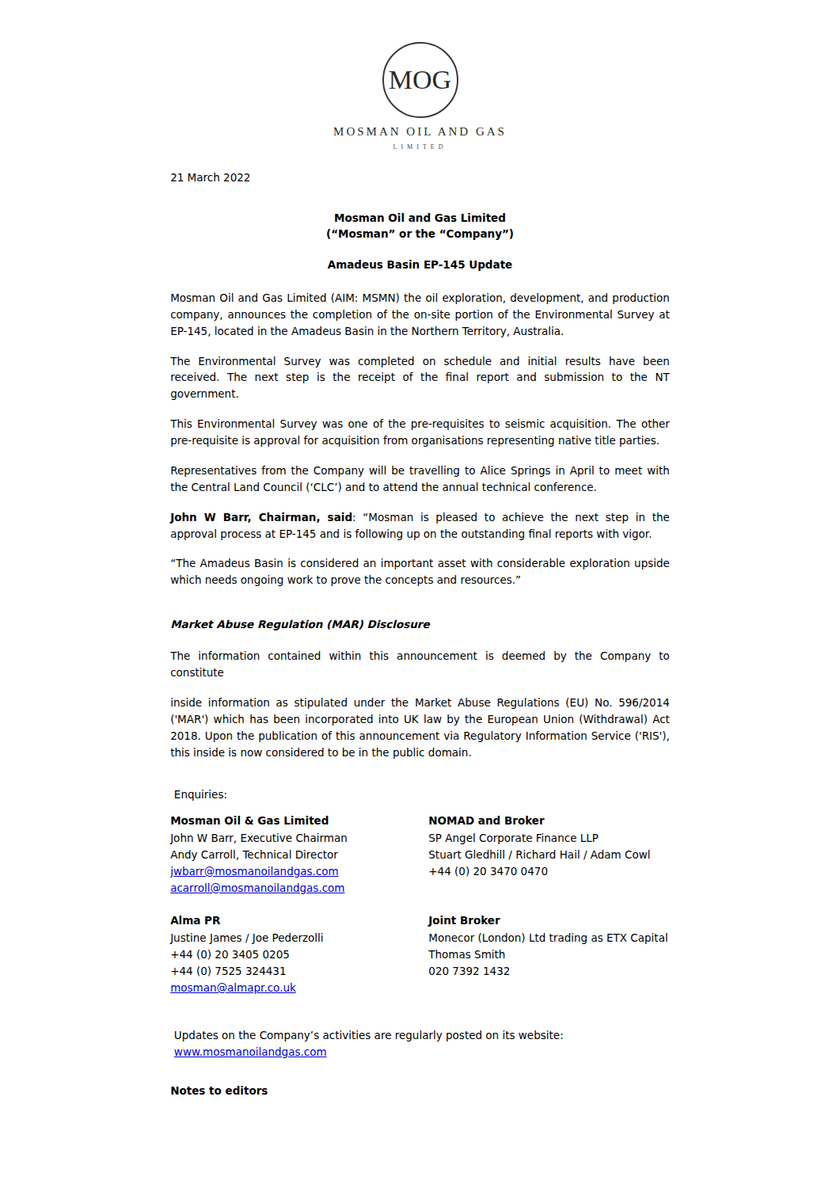MOG
MOSMAN OIL AND GAS
LIMITED
21 March 2022
Mosman Oil and Gas Limited
(“Mosman” or the “Company”)
Amadeus Basin EP-145 Update
Mosman Oil and Gas Limited (AIM: MSMN) the oil exploration, development, and production company, announces the completion of the on-site portion of the Environmental Survey at EP-145, located in the Amadeus Basin in the Northern Territory, Australia.
The Environmental Survey was completed on schedule and initial results have been received. The next step is the receipt of the final report and submission to the NT government.
This Environmental Survey was one of the pre-requisites to seismic acquisition. The other pre-requisite is approval for acquisition from organisations representing native title parties.
Representatives from the Company will be travelling to Alice Springs in April to meet with the Central Land Council (‘CLC’) and to attend the annual technical conference.
John W Barr, Chairman, said: “Mosman is pleased to achieve the next step in the approval process at EP-145 and is following up on the outstanding final reports with vigor.
“The Amadeus Basin is considered an important asset with considerable exploration upside which needs ongoing work to prove the concepts and resources.”
Market Abuse Regulation (MAR) Disclosure
The information contained within this announcement is deemed by the Company to constitute
inside information as stipulated under the Market Abuse Regulations (EU) No. 596/2014 ('MAR') which has been incorporated into UK law by the European Union (Withdrawal) Act 2018. Upon the publication of this announcement via Regulatory Information Service ('RIS'), this inside is now considered to be in the public domain.
Enquiries:
| Mosman Oil & Gas Limited John W Barr, Executive Chairman Andy Carroll, Technical Director jwbarr@mosmanoilandgas.com acarroll@mosmanoilandgas.com | NOMAD and Broker SP Angel Corporate Finance LLP Stuart Gledhill / Richard Hail / Adam Cowl +44 (0) 20 3470 0470 |
| Alma PR Justine James / Joe Pederzolli +44 (0) 20 3405 0205 +44 (0) 7525 324431 mosman@almapr.co.uk | Joint Broker Monecor (London) Ltd trading as ETX Capital Thomas Smith 020 7392 1432 |
Updates on the Company’s activities are regularly posted on its website:
www.mosmanoilandgas.com
Notes to editors